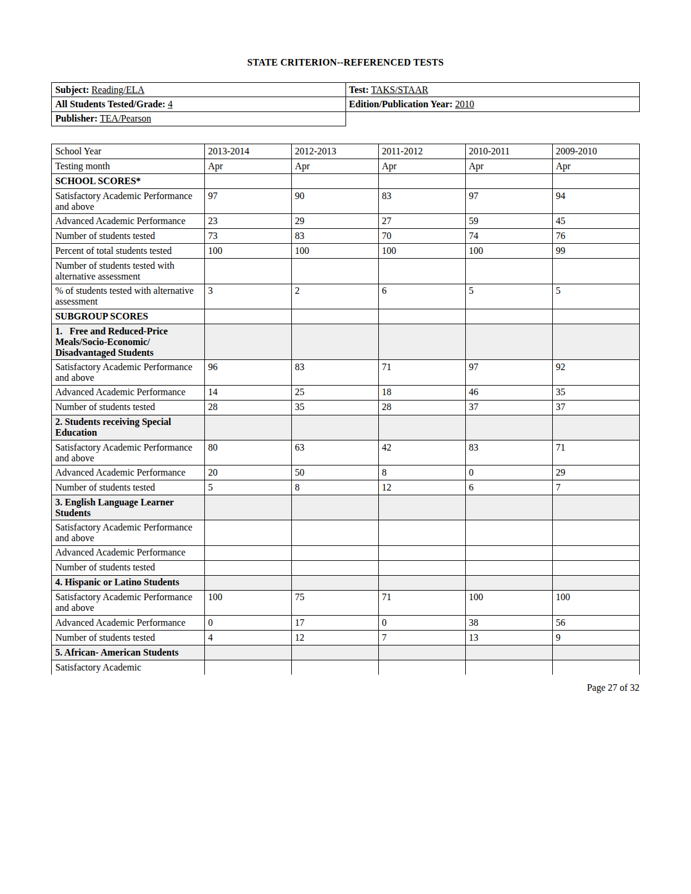STATE CRITERION--REFERENCED TESTS
| Subject: Reading/ELA | Test: TAKS/STAAR |
| All Students Tested/Grade: 4 | Edition/Publication Year: 2010 |
| Publisher: TEA/Pearson | |
| School Year | 2013-2014 | 2012-2013 | 2011-2012 | 2010-2011 | 2009-2010 |
| Testing month | Apr | Apr | Apr | Apr | Apr |
| SCHOOL SCORES* | | | | | |
| Satisfactory Academic Performance and above | 97 | 90 | 83 | 97 | 94 |
| Advanced Academic Performance | 23 | 29 | 27 | 59 | 45 |
| Number of students tested | 73 | 83 | 70 | 74 | 76 |
| Percent of total students tested | 100 | 100 | 100 | 100 | 99 |
| Number of students tested with alternative assessment | | | | | |
| % of students tested with alternative assessment | 3 | 2 | 6 | 5 | 5 |
| SUBGROUP SCORES | | | | | |
| 1. Free and Reduced-Price Meals/Socio-Economic/ Disadvantaged Students | | | | | |
| Satisfactory Academic Performance and above | 96 | 83 | 71 | 97 | 92 |
| Advanced Academic Performance | 14 | 25 | 18 | 46 | 35 |
| Number of students tested | 28 | 35 | 28 | 37 | 37 |
| 2. Students receiving Special Education | | | | | |
| Satisfactory Academic Performance and above | 80 | 63 | 42 | 83 | 71 |
| Advanced Academic Performance | 20 | 50 | 8 | 0 | 29 |
| Number of students tested | 5 | 8 | 12 | 6 | 7 |
| 3. English Language Learner Students | | | | | |
| Satisfactory Academic Performance and above | | | | | |
| Advanced Academic Performance | | | | | |
| Number of students tested | | | | | |
| 4. Hispanic or Latino Students | | | | | |
| Satisfactory Academic Performance and above | 100 | 75 | 71 | 100 | 100 |
| Advanced Academic Performance | 0 | 17 | 0 | 38 | 56 |
| Number of students tested | 4 | 12 | 7 | 13 | 9 |
| 5. African- American Students | | | | | |
| Satisfactory Academic | | | | | |
Page 27 of 32